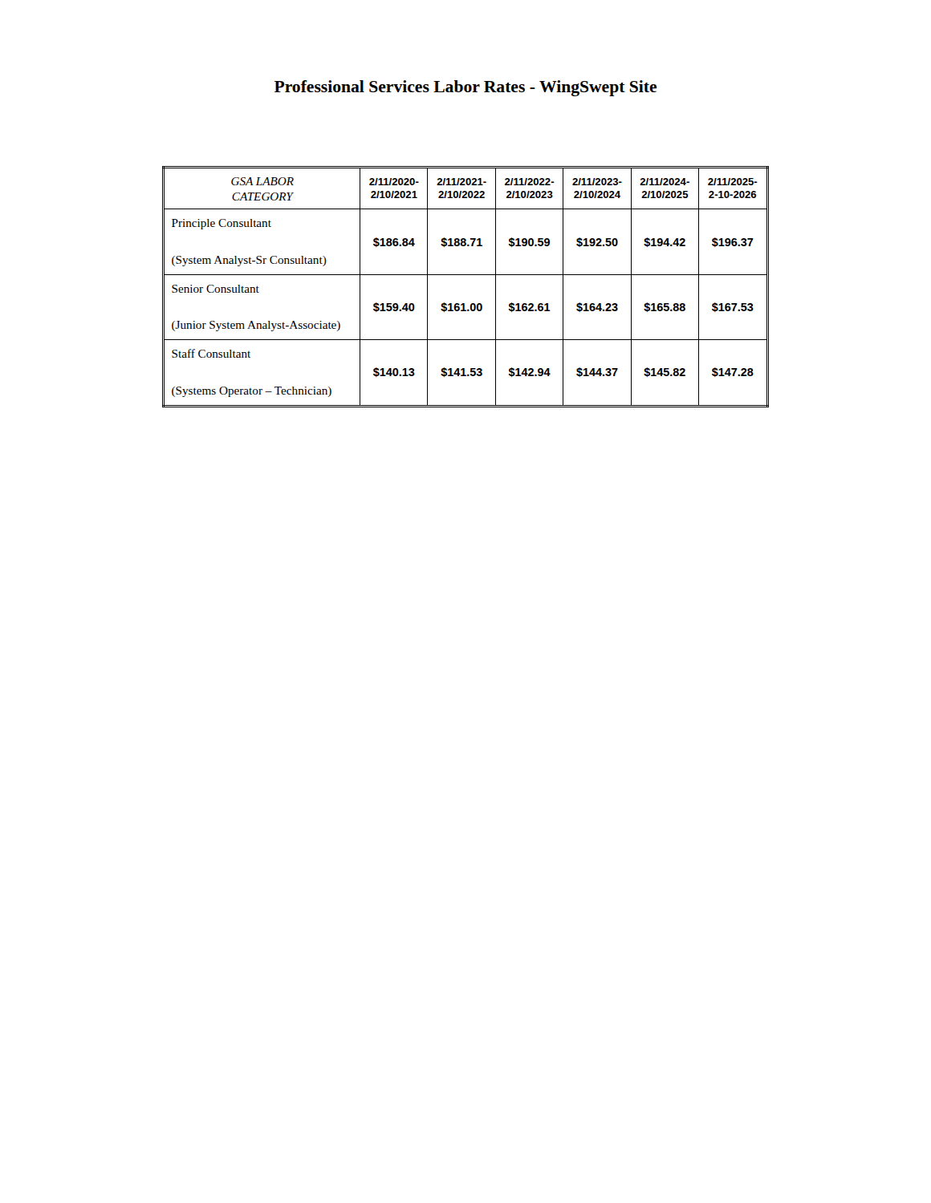Professional Services Labor Rates - WingSwept Site
| GSA LABOR CATEGORY | 2/11/2020- 2/10/2021 | 2/11/2021- 2/10/2022 | 2/11/2022- 2/10/2023 | 2/11/2023- 2/10/2024 | 2/11/2024- 2/10/2025 | 2/11/2025- 2-10-2026 |
| --- | --- | --- | --- | --- | --- | --- |
| Principle Consultant (System Analyst-Sr Consultant) | $186.84 | $188.71 | $190.59 | $192.50 | $194.42 | $196.37 |
| Senior Consultant (Junior System Analyst-Associate) | $159.40 | $161.00 | $162.61 | $164.23 | $165.88 | $167.53 |
| Staff Consultant (Systems Operator – Technician) | $140.13 | $141.53 | $142.94 | $144.37 | $145.82 | $147.28 |